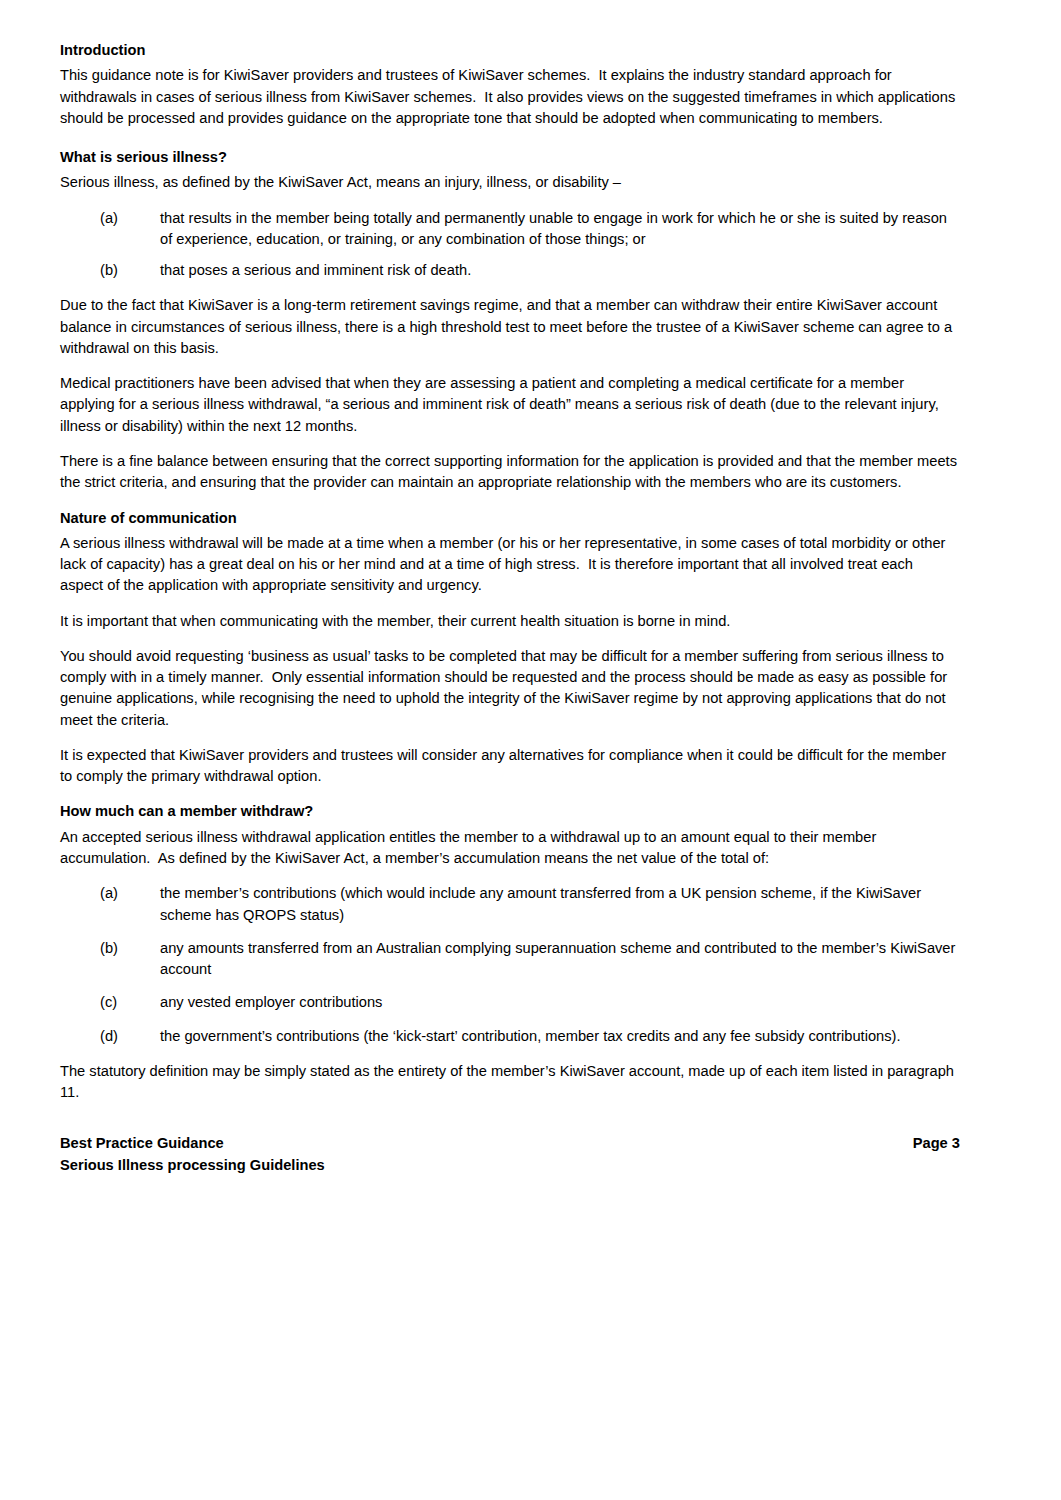Introduction
This guidance note is for KiwiSaver providers and trustees of KiwiSaver schemes. It explains the industry standard approach for withdrawals in cases of serious illness from KiwiSaver schemes. It also provides views on the suggested timeframes in which applications should be processed and provides guidance on the appropriate tone that should be adopted when communicating to members.
What is serious illness?
Serious illness, as defined by the KiwiSaver Act, means an injury, illness, or disability –
(a) that results in the member being totally and permanently unable to engage in work for which he or she is suited by reason of experience, education, or training, or any combination of those things; or
(b) that poses a serious and imminent risk of death.
Due to the fact that KiwiSaver is a long-term retirement savings regime, and that a member can withdraw their entire KiwiSaver account balance in circumstances of serious illness, there is a high threshold test to meet before the trustee of a KiwiSaver scheme can agree to a withdrawal on this basis.
Medical practitioners have been advised that when they are assessing a patient and completing a medical certificate for a member applying for a serious illness withdrawal, “a serious and imminent risk of death” means a serious risk of death (due to the relevant injury, illness or disability) within the next 12 months.
There is a fine balance between ensuring that the correct supporting information for the application is provided and that the member meets the strict criteria, and ensuring that the provider can maintain an appropriate relationship with the members who are its customers.
Nature of communication
A serious illness withdrawal will be made at a time when a member (or his or her representative, in some cases of total morbidity or other lack of capacity) has a great deal on his or her mind and at a time of high stress. It is therefore important that all involved treat each aspect of the application with appropriate sensitivity and urgency.
It is important that when communicating with the member, their current health situation is borne in mind.
You should avoid requesting ‘business as usual’ tasks to be completed that may be difficult for a member suffering from serious illness to comply with in a timely manner. Only essential information should be requested and the process should be made as easy as possible for genuine applications, while recognising the need to uphold the integrity of the KiwiSaver regime by not approving applications that do not meet the criteria.
It is expected that KiwiSaver providers and trustees will consider any alternatives for compliance when it could be difficult for the member to comply the primary withdrawal option.
How much can a member withdraw?
An accepted serious illness withdrawal application entitles the member to a withdrawal up to an amount equal to their member accumulation. As defined by the KiwiSaver Act, a member’s accumulation means the net value of the total of:
(a) the member’s contributions (which would include any amount transferred from a UK pension scheme, if the KiwiSaver scheme has QROPS status)
(b) any amounts transferred from an Australian complying superannuation scheme and contributed to the member’s KiwiSaver account
(c) any vested employer contributions
(d) the government’s contributions (the ‘kick-start’ contribution, member tax credits and any fee subsidy contributions).
The statutory definition may be simply stated as the entirety of the member’s KiwiSaver account, made up of each item listed in paragraph 11.
Best Practice Guidance
Serious Illness processing Guidelines
Page 3